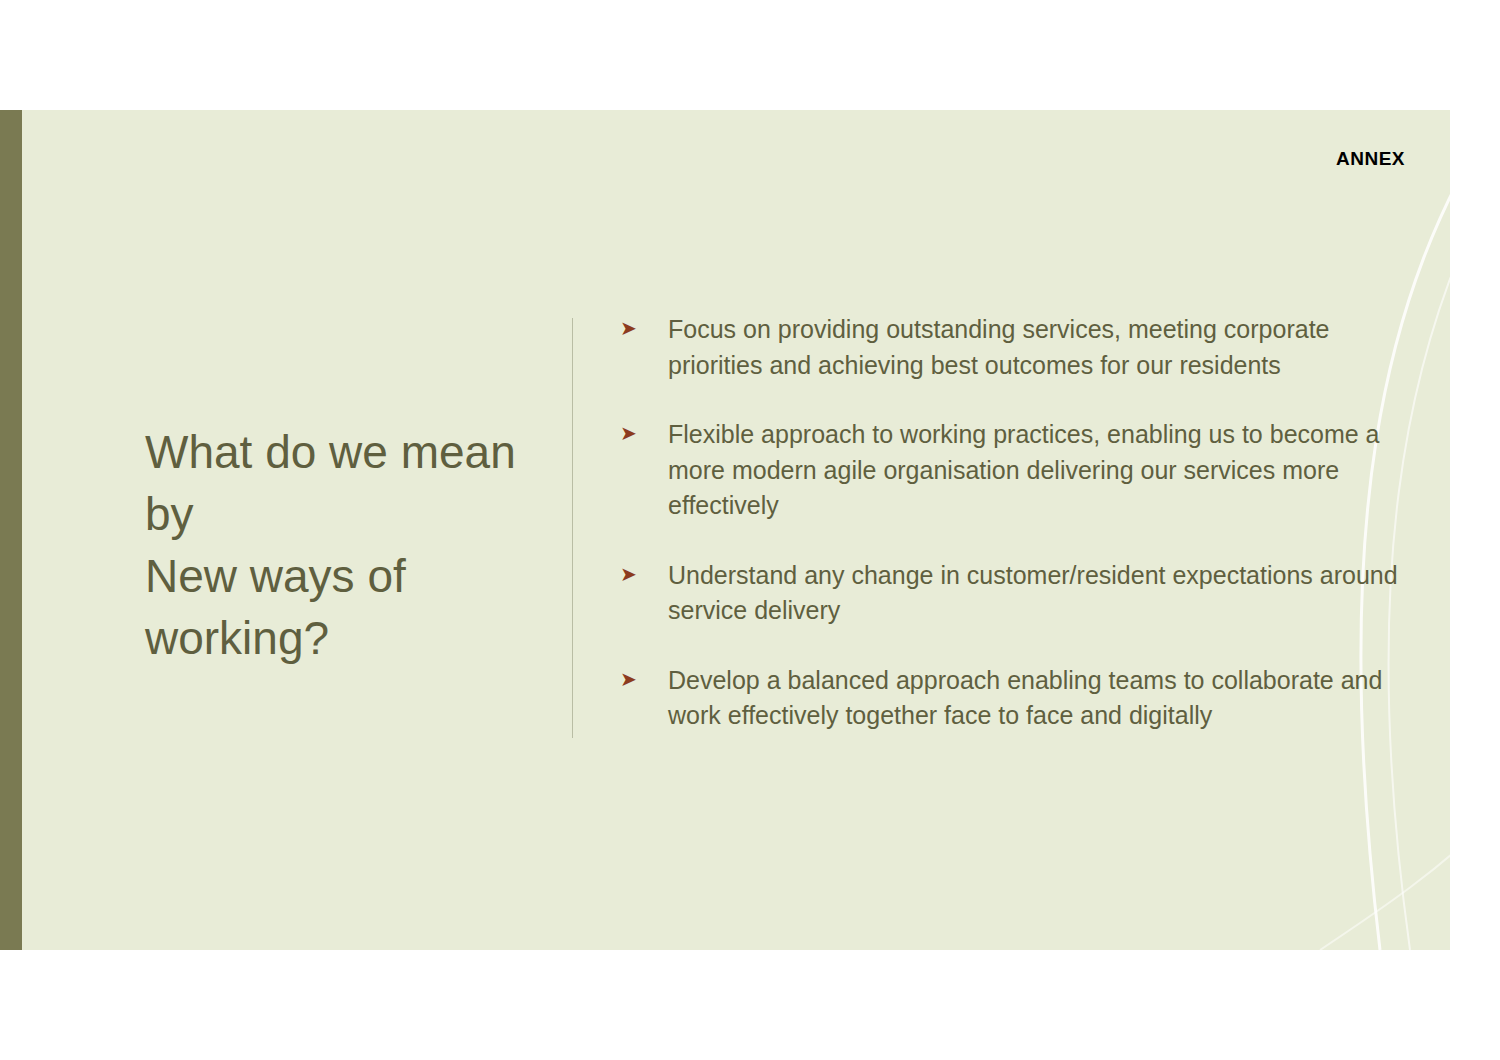ANNEX
What do we mean by
New ways of working?
Focus on providing outstanding services, meeting corporate priorities and achieving best outcomes for our residents
Flexible approach to working practices, enabling us to become a more modern agile organisation delivering our services more effectively
Understand any change in customer/resident expectations around service delivery
Develop a balanced approach enabling teams to collaborate and work effectively together face to face and digitally